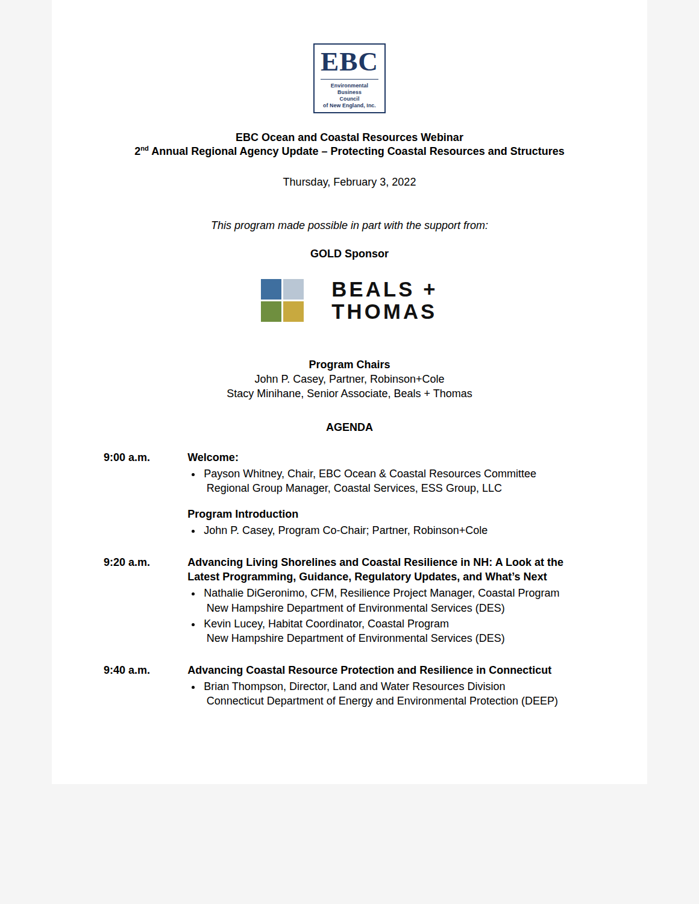EBC
Environmental
Business
Council
of New England, Inc.
EBC Ocean and Coastal Resources Webinar
2nd Annual Regional Agency Update – Protecting Coastal Resources and Structures
Thursday, February 3, 2022
This program made possible in part with the support from:
GOLD Sponsor
BEALS +
THOMAS
Program Chairs John P. Casey, Partner, Robinson+Cole
Stacy Minihane, Senior Associate, Beals + Thomas
AGENDA
| 9:00 a.m. | Welcome: Payson Whitney, Chair, EBC Ocean & Coastal Resources Committee Regional Group Manager, Coastal Services, ESS Group, LLC Program Introduction John P. Casey, Program Co-Chair; Partner, Robinson+Cole |
| 9:20 a.m. | Advancing Living Shorelines and Coastal Resilience in NH: A Look at the Latest Programming, Guidance, Regulatory Updates, and What’s Next Nathalie DiGeronimo, CFM, Resilience Project Manager, Coastal Program New Hampshire Department of Environmental Services (DES) Kevin Lucey, Habitat Coordinator, Coastal Program New Hampshire Department of Environmental Services (DES) |
| 9:40 a.m. | Advancing Coastal Resource Protection and Resilience in Connecticut Brian Thompson, Director, Land and Water Resources Division Connecticut Department of Energy and Environmental Protection (DEEP) |